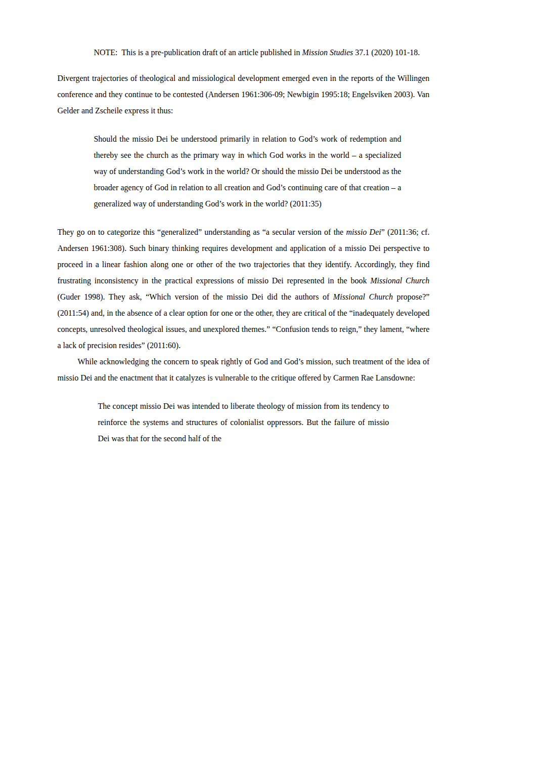NOTE: This is a pre-publication draft of an article published in Mission Studies 37.1 (2020) 101-18.
Divergent trajectories of theological and missiological development emerged even in the reports of the Willingen conference and they continue to be contested (Andersen 1961:306-09; Newbigin 1995:18; Engelsviken 2003). Van Gelder and Zscheile express it thus:
Should the missio Dei be understood primarily in relation to God’s work of redemption and thereby see the church as the primary way in which God works in the world – a specialized way of understanding God’s work in the world? Or should the missio Dei be understood as the broader agency of God in relation to all creation and God’s continuing care of that creation – a generalized way of understanding God’s work in the world? (2011:35)
They go on to categorize this “generalized” understanding as “a secular version of the missio Dei” (2011:36; cf. Andersen 1961:308). Such binary thinking requires development and application of a missio Dei perspective to proceed in a linear fashion along one or other of the two trajectories that they identify. Accordingly, they find frustrating inconsistency in the practical expressions of missio Dei represented in the book Missional Church (Guder 1998). They ask, “Which version of the missio Dei did the authors of Missional Church propose?” (2011:54) and, in the absence of a clear option for one or the other, they are critical of the “inadequately developed concepts, unresolved theological issues, and unexplored themes.” “Confusion tends to reign,” they lament, “where a lack of precision resides” (2011:60).
While acknowledging the concern to speak rightly of God and God’s mission, such treatment of the idea of missio Dei and the enactment that it catalyzes is vulnerable to the critique offered by Carmen Rae Lansdowne:
The concept missio Dei was intended to liberate theology of mission from its tendency to reinforce the systems and structures of colonialist oppressors. But the failure of missio Dei was that for the second half of the